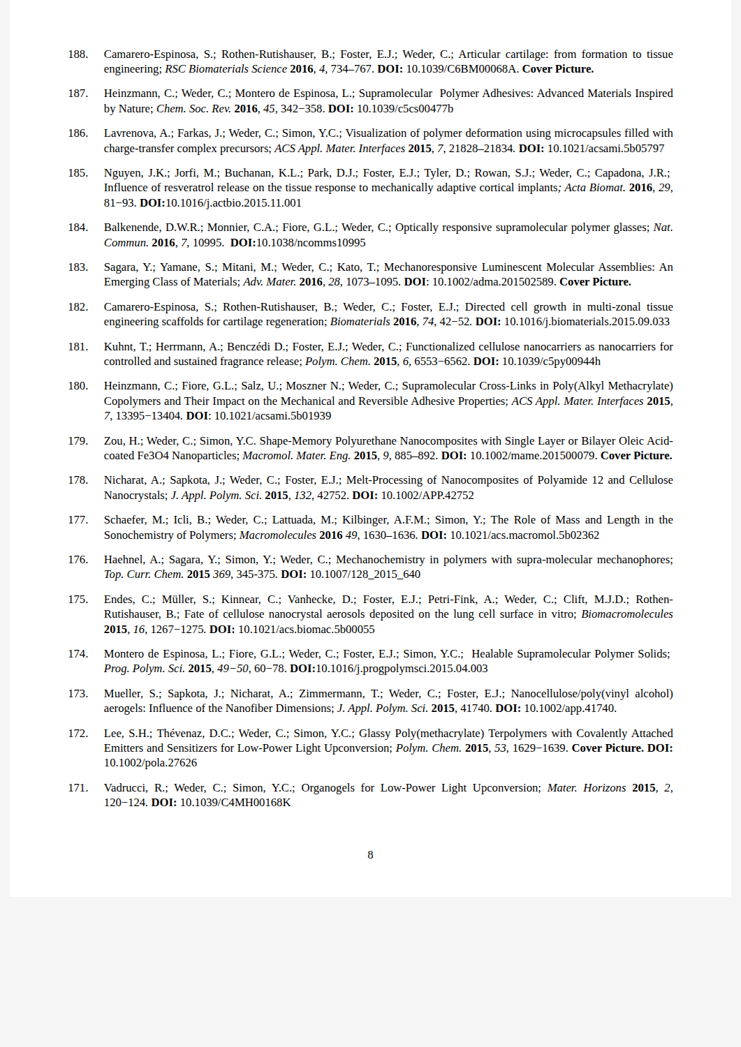188. Camarero-Espinosa, S.; Rothen-Rutishauser, B.; Foster, E.J.; Weder, C.; Articular cartilage: from formation to tissue engineering; RSC Biomaterials Science 2016, 4, 734–767. DOI: 10.1039/C6BM00068A. Cover Picture.
187. Heinzmann, C.; Weder, C.; Montero de Espinosa, L.; Supramolecular Polymer Adhesives: Advanced Materials Inspired by Nature; Chem. Soc. Rev. 2016, 45, 342−358. DOI: 10.1039/c5cs00477b
186. Lavrenova, A.; Farkas, J.; Weder, C.; Simon, Y.C.; Visualization of polymer deformation using microcapsules filled with charge-transfer complex precursors; ACS Appl. Mater. Interfaces 2015, 7, 21828–21834. DOI: 10.1021/acsami.5b05797
185. Nguyen, J.K.; Jorfi, M.; Buchanan, K.L.; Park, D.J.; Foster, E.J.; Tyler, D.; Rowan, S.J.; Weder, C.; Capadona, J.R.; Influence of resveratrol release on the tissue response to mechanically adaptive cortical implants; Acta Biomat. 2016, 29, 81−93. DOI: 10.1016/j.actbio.2015.11.001
184. Balkenende, D.W.R.; Monnier, C.A.; Fiore, G.L.; Weder, C.; Optically responsive supramolecular polymer glasses; Nat. Commun. 2016, 7, 10995. DOI: 10.1038/ncomms10995
183. Sagara, Y.; Yamane, S.; Mitani, M.; Weder, C.; Kato, T.; Mechanoresponsive Luminescent Molecular Assemblies: An Emerging Class of Materials; Adv. Mater. 2016, 28, 1073–1095. DOI: 10.1002/adma.201502589. Cover Picture.
182. Camarero-Espinosa, S.; Rothen-Rutishauser, B.; Weder, C.; Foster, E.J.; Directed cell growth in multi-zonal tissue engineering scaffolds for cartilage regeneration; Biomaterials 2016, 74, 42−52. DOI: 10.1016/j.biomaterials.2015.09.033
181. Kuhnt, T.; Herrmann, A.; Benczédi D.; Foster, E.J.; Weder, C.; Functionalized cellulose nanocarriers as nanocarriers for controlled and sustained fragrance release; Polym. Chem. 2015, 6, 6553−6562. DOI: 10.1039/c5py00944h
180. Heinzmann, C.; Fiore, G.L.; Salz, U.; Moszner N.; Weder, C.; Supramolecular Cross-Links in Poly(Alkyl Methacrylate) Copolymers and Their Impact on the Mechanical and Reversible Adhesive Properties; ACS Appl. Mater. Interfaces 2015, 7, 13395−13404. DOI: 10.1021/acsami.5b01939
179. Zou, H.; Weder, C.; Simon, Y.C. Shape-Memory Polyurethane Nanocomposites with Single Layer or Bilayer Oleic Acid-coated Fe3O4 Nanoparticles; Macromol. Mater. Eng. 2015, 9, 885–892. DOI: 10.1002/mame.201500079. Cover Picture.
178. Nicharat, A.; Sapkota, J.; Weder, C.; Foster, E.J.; Melt-Processing of Nanocomposites of Polyamide 12 and Cellulose Nanocrystals; J. Appl. Polym. Sci. 2015, 132, 42752. DOI: 10.1002/APP.42752
177. Schaefer, M.; Icli, B.; Weder, C.; Lattuada, M.; Kilbinger, A.F.M.; Simon, Y.; The Role of Mass and Length in the Sonochemistry of Polymers; Macromolecules 2016 49, 1630–1636. DOI: 10.1021/acs.macromol.5b02362
176. Haehnel, A.; Sagara, Y.; Simon, Y.; Weder, C.; Mechanochemistry in polymers with supra-molecular mechanophores; Top. Curr. Chem. 2015 369, 345-375. DOI: 10.1007/128_2015_640
175. Endes, C.; Müller, S.; Kinnear, C.; Vanhecke, D.; Foster, E.J.; Petri-Fink, A.; Weder, C.; Clift, M.J.D.; Rothen-Rutishauser, B.; Fate of cellulose nanocrystal aerosols deposited on the lung cell surface in vitro; Biomacromolecules 2015, 16, 1267−1275. DOI: 10.1021/acs.biomac.5b00055
174. Montero de Espinosa, L.; Fiore, G.L.; Weder, C.; Foster, E.J.; Simon, Y.C.; Healable Supramolecular Polymer Solids; Prog. Polym. Sci. 2015, 49−50, 60−78. DOI: 10.1016/j.progpolymsci.2015.04.003
173. Mueller, S.; Sapkota, J.; Nicharat, A.; Zimmermann, T.; Weder, C.; Foster, E.J.; Nanocellulose/poly(vinyl alcohol) aerogels: Influence of the Nanofiber Dimensions; J. Appl. Polym. Sci. 2015, 41740. DOI: 10.1002/app.41740.
172. Lee, S.H.; Thévenaz, D.C.; Weder, C.; Simon, Y.C.; Glassy Poly(methacrylate) Terpolymers with Covalently Attached Emitters and Sensitizers for Low-Power Light Upconversion; Polym. Chem. 2015, 53, 1629−1639. Cover Picture. DOI: 10.1002/pola.27626
171. Vadrucci, R.; Weder, C.; Simon, Y.C.; Organogels for Low-Power Light Upconversion; Mater. Horizons 2015, 2, 120−124. DOI: 10.1039/C4MH00168K
8